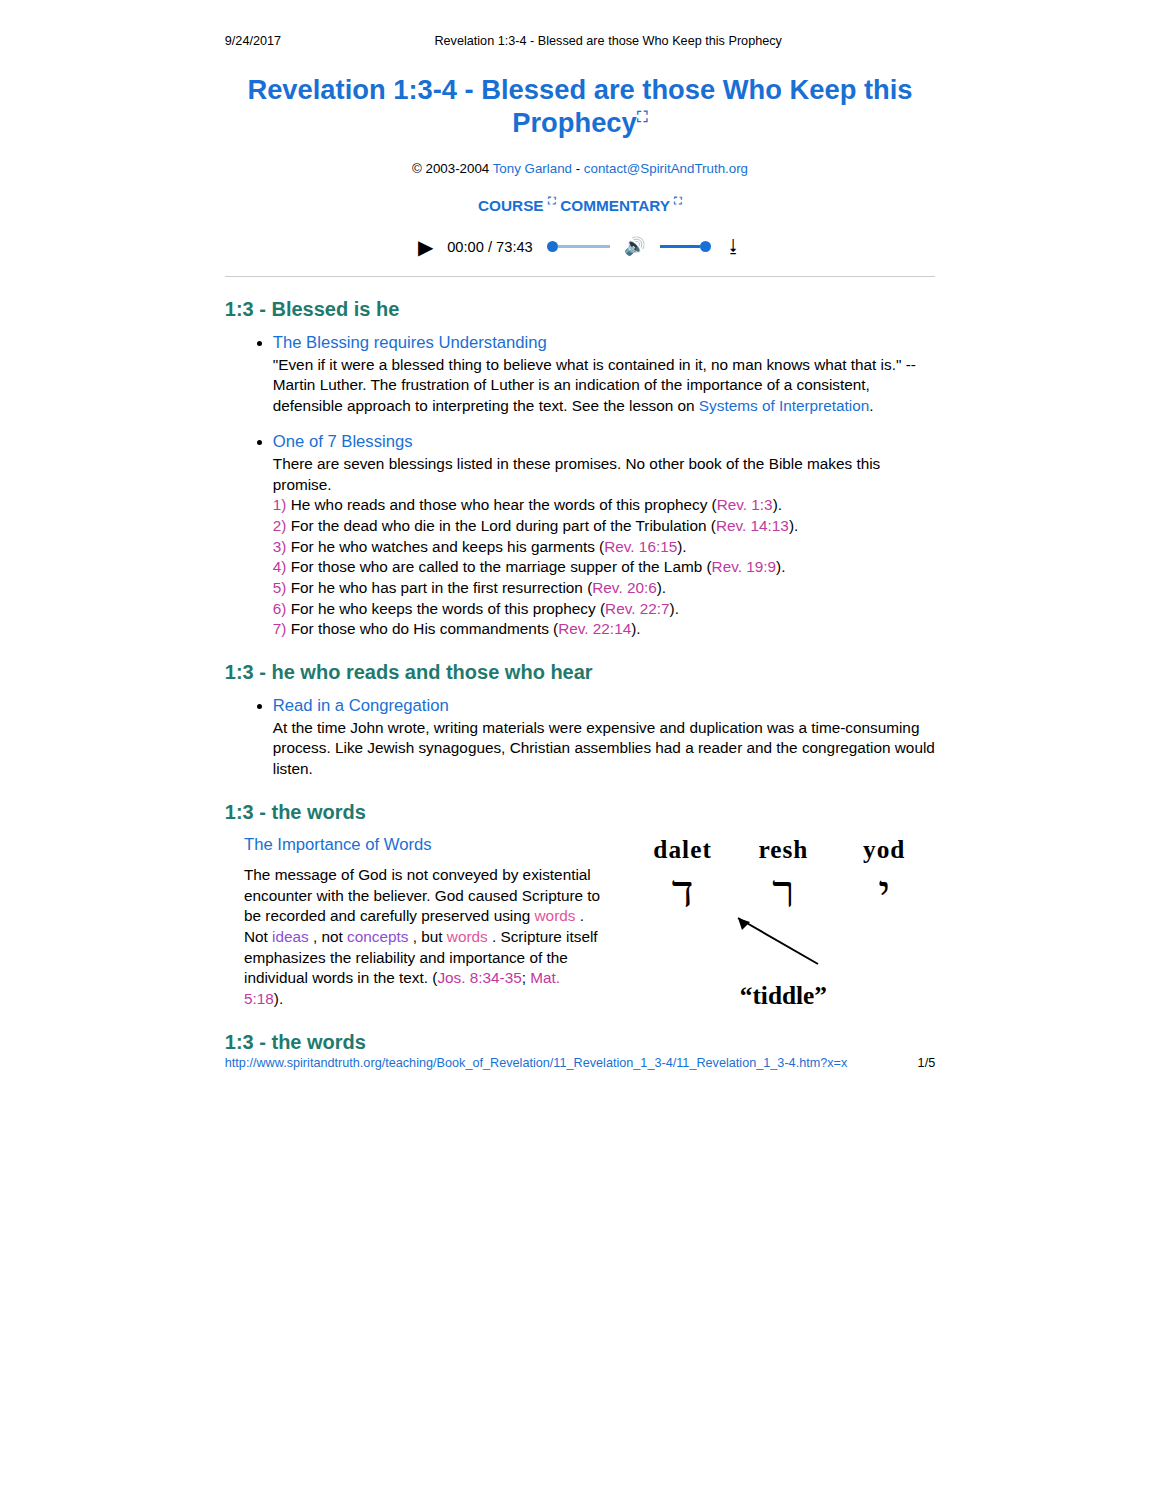9/24/2017
Revelation 1:3-4 - Blessed are those Who Keep this Prophecy
Revelation 1:3-4 - Blessed are those Who Keep this Prophecy⛶
© 2003-2004 Tony Garland - contact@SpiritAndTruth.org
COURSE ⛶ COMMENTARY ⛶
▶ 00:00 / 73:43 🔊 ⭳
1:3 - Blessed is he
The Blessing requires Understanding "Even if it were a blessed thing to believe what is contained in it, no man knows what that is." -- Martin Luther. The frustration of Luther is an indication of the importance of a consistent, defensible approach to interpreting the text. See the lesson on Systems of Interpretation.
One of 7 Blessings There are seven blessings listed in these promises. No other book of the Bible makes this promise.
1) He who reads and those who hear the words of this prophecy (Rev. 1:3).
2) For the dead who die in the Lord during part of the Tribulation (Rev. 14:13).
3) For he who watches and keeps his garments (Rev. 16:15).
4) For those who are called to the marriage supper of the Lamb (Rev. 19:9).
5) For he who has part in the first resurrection (Rev. 20:6).
6) For he who keeps the words of this prophecy (Rev. 22:7).
7) For those who do His commandments (Rev. 22:14).
1:3 - he who reads and those who hear
Read in a Congregation At the time John wrote, writing materials were expensive and duplication was a time-consuming process. Like Jewish synagogues, Christian assemblies had a reader and the congregation would listen.
1:3 - the words
The Importance of Words
The message of God is not conveyed by existential encounter with the believer. God caused Scripture to be recorded and carefully preserved using words . Not ideas , not concepts , but words . Scripture itself emphasizes the reliability and importance of the individual words in the text. (Jos. 8:34-35; Mat. 5:18).
dalet resh yod
דרי
“tiddle”
1:3 - the words
http://www.spiritandtruth.org/teaching/Book_of_Revelation/11_Revelation_1_3-4/11_Revelation_1_3-4.htm?x=x
1/5